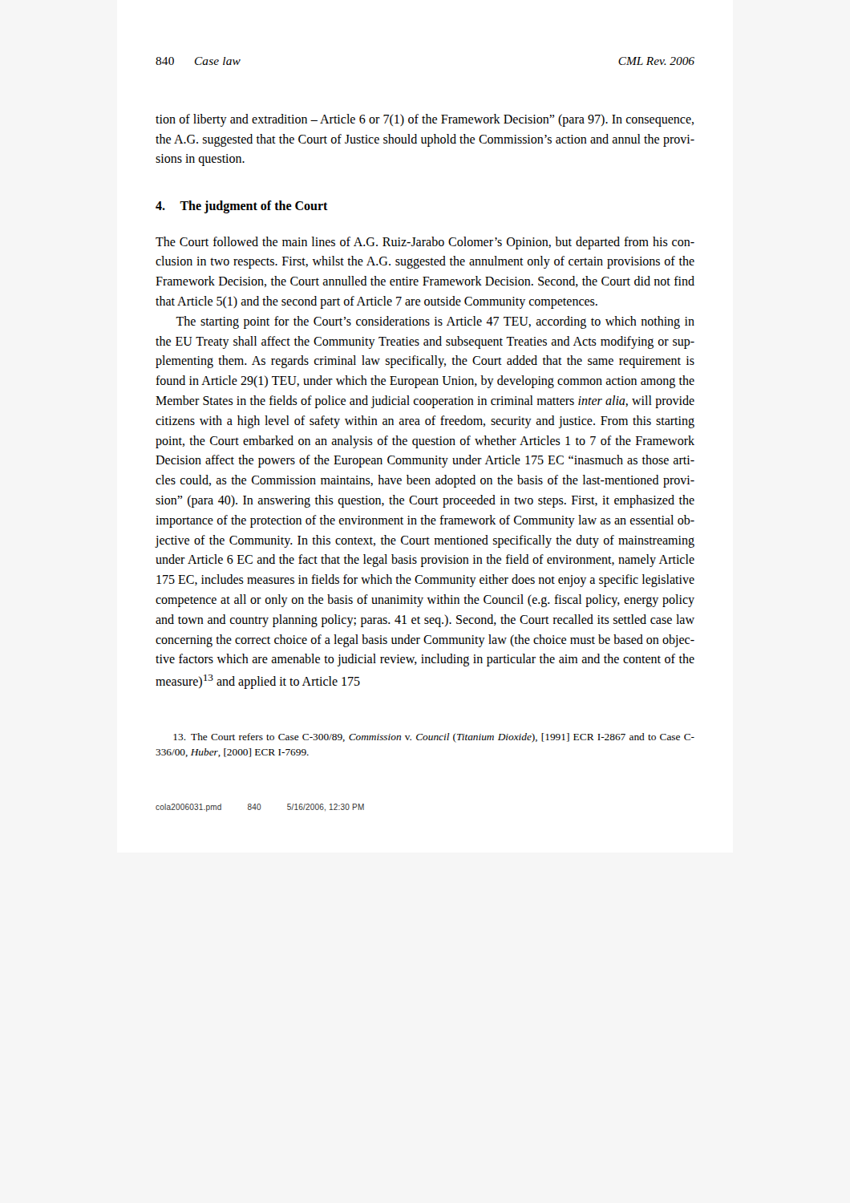840 Case law
CML Rev. 2006
tion of liberty and extradition – Article 6 or 7(1) of the Framework Decision” (para 97). In consequence, the A.G. suggested that the Court of Justice should uphold the Commission’s action and annul the provisions in question.
4. The judgment of the Court
The Court followed the main lines of A.G. Ruiz-Jarabo Colomer’s Opinion, but departed from his conclusion in two respects. First, whilst the A.G. suggested the annulment only of certain provisions of the Framework Decision, the Court annulled the entire Framework Decision. Second, the Court did not find that Article 5(1) and the second part of Article 7 are outside Community competences.
The starting point for the Court’s considerations is Article 47 TEU, according to which nothing in the EU Treaty shall affect the Community Treaties and subsequent Treaties and Acts modifying or supplementing them. As regards criminal law specifically, the Court added that the same requirement is found in Article 29(1) TEU, under which the European Union, by developing common action among the Member States in the fields of police and judicial cooperation in criminal matters inter alia, will provide citizens with a high level of safety within an area of freedom, security and justice. From this starting point, the Court embarked on an analysis of the question of whether Articles 1 to 7 of the Framework Decision affect the powers of the European Community under Article 175 EC “inasmuch as those articles could, as the Commission maintains, have been adopted on the basis of the last-mentioned provision” (para 40). In answering this question, the Court proceeded in two steps. First, it emphasized the importance of the protection of the environment in the framework of Community law as an essential objective of the Community. In this context, the Court mentioned specifically the duty of mainstreaming under Article 6 EC and the fact that the legal basis provision in the field of environment, namely Article 175 EC, includes measures in fields for which the Community either does not enjoy a specific legislative competence at all or only on the basis of unanimity within the Council (e.g. fiscal policy, energy policy and town and country planning policy; paras. 41 et seq.). Second, the Court recalled its settled case law concerning the correct choice of a legal basis under Community law (the choice must be based on objective factors which are amenable to judicial review, including in particular the aim and the content of the measure)13 and applied it to Article 175
13. The Court refers to Case C-300/89, Commission v. Council (Titanium Dioxide), [1991] ECR I-2867 and to Case C-336/00, Huber, [2000] ECR I-7699.
cola2006031.pmd
840
5/16/2006, 12:30 PM